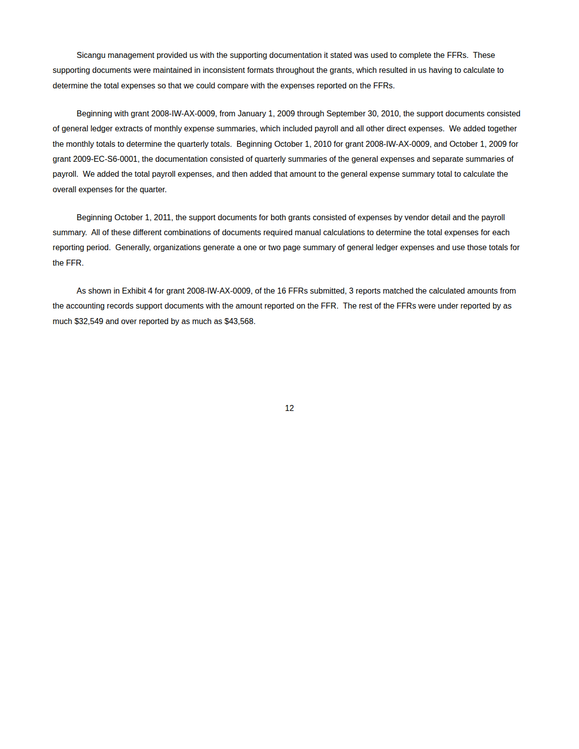Sicangu management provided us with the supporting documentation it stated was used to complete the FFRs. These supporting documents were maintained in inconsistent formats throughout the grants, which resulted in us having to calculate to determine the total expenses so that we could compare with the expenses reported on the FFRs.
Beginning with grant 2008-IW-AX-0009, from January 1, 2009 through September 30, 2010, the support documents consisted of general ledger extracts of monthly expense summaries, which included payroll and all other direct expenses. We added together the monthly totals to determine the quarterly totals. Beginning October 1, 2010 for grant 2008-IW-AX-0009, and October 1, 2009 for grant 2009-EC-S6-0001, the documentation consisted of quarterly summaries of the general expenses and separate summaries of payroll. We added the total payroll expenses, and then added that amount to the general expense summary total to calculate the overall expenses for the quarter.
Beginning October 1, 2011, the support documents for both grants consisted of expenses by vendor detail and the payroll summary. All of these different combinations of documents required manual calculations to determine the total expenses for each reporting period. Generally, organizations generate a one or two page summary of general ledger expenses and use those totals for the FFR.
As shown in Exhibit 4 for grant 2008-IW-AX-0009, of the 16 FFRs submitted, 3 reports matched the calculated amounts from the accounting records support documents with the amount reported on the FFR. The rest of the FFRs were under reported by as much $32,549 and over reported by as much as $43,568.
12